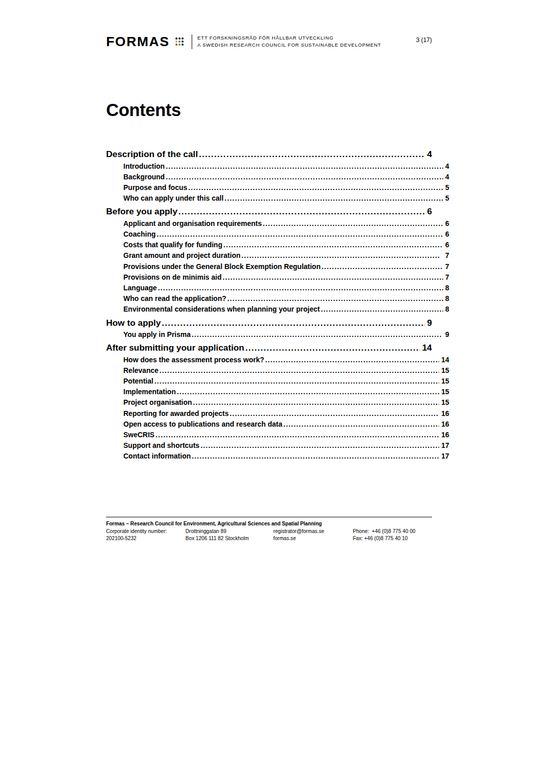FORMAS Ett forskningsråd för hållbar utveckling
A Swedish Research Council for Sustainable Development
3 (17)
Contents
Description of the call .................................................................................................. 4
Introduction ................................................................................................................. 4
Background ................................................................................................................. 4
Purpose and focus ..................................................................................................... 5
Who can apply under this call ....................................................................................... 5
Before you apply ......................................................................................................... 6
Applicant and organisation requirements ......................................................................... 6
Coaching ..................................................................................................................... 6
Costs that qualify for funding ....................................................................................... 6
Grant amount and project duration ............................................................................. 7
Provisions under the General Block Exemption Regulation ................................................. 7
Provisions on de minimis aid ....................................................................................... 7
Language ..................................................................................................................... 8
Who can read the application? ..................................................................................... 8
Environmental considerations when planning your project ................................................... 8
How to apply ................................................................................................................. 9
You apply in Prisma ................................................................................................. 9
After submitting your application ........................................................................... 14
How does the assessment process work? ......................................................................... 14
Relevance ................................................................................................................... 15
Potential ..................................................................................................................... 15
Implementation ......................................................................................................... 15
Project organisation ................................................................................................. 15
Reporting for awarded projects ................................................................................... 16
Open access to publications and research data ................................................................. 16
SweCRIS ..................................................................................................................... 16
Support and shortcuts ............................................................................................. 17
Contact information ................................................................................................. 17
Formas – Research Council for Environment, Agricultural Sciences and Spatial Planning
Corporate identity number:
Drottninggatan 89
registrator@formas.se
Phone: +46 (0)8 775 40 00
202100-5232
Box 1206 111 82 Stockholm
formas.se
Fax: +46 (0)8 775 40 10